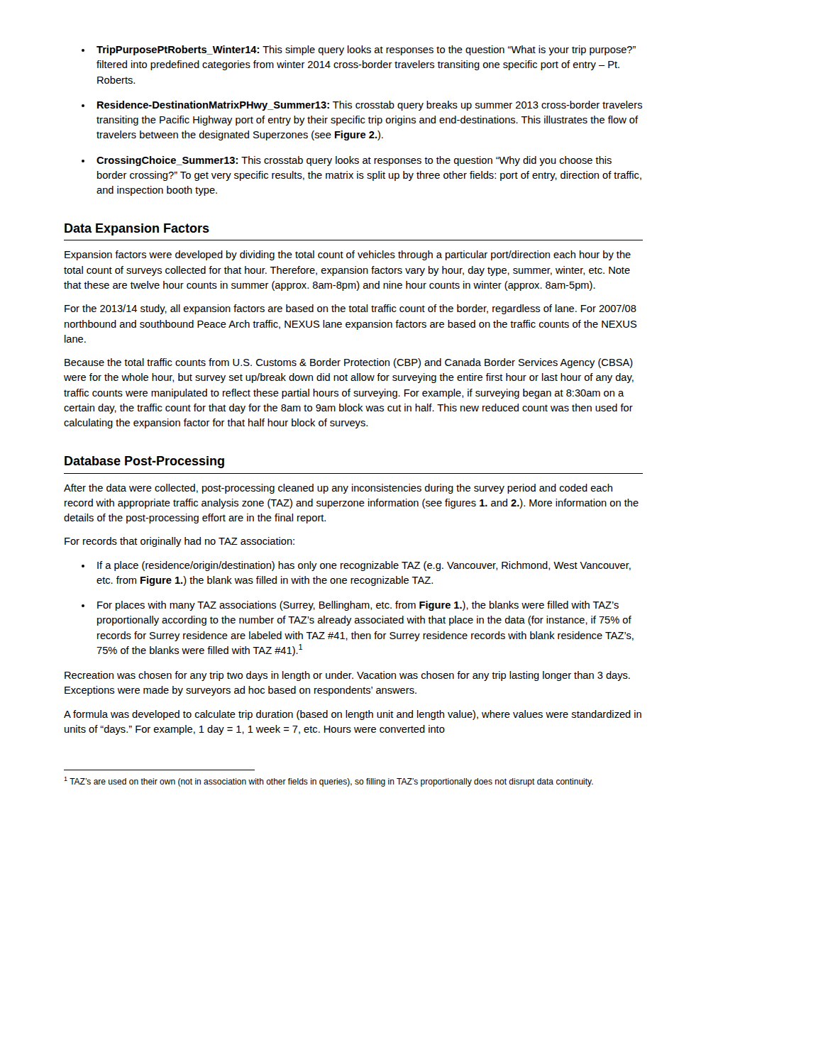TripPurposePtRoberts_Winter14: This simple query looks at responses to the question “What is your trip purpose?” filtered into predefined categories from winter 2014 cross-border travelers transiting one specific port of entry – Pt. Roberts.
Residence-DestinationMatrixPHwy_Summer13: This crosstab query breaks up summer 2013 cross-border travelers transiting the Pacific Highway port of entry by their specific trip origins and end-destinations. This illustrates the flow of travelers between the designated Superzones (see Figure 2.).
CrossingChoice_Summer13: This crosstab query looks at responses to the question “Why did you choose this border crossing?” To get very specific results, the matrix is split up by three other fields: port of entry, direction of traffic, and inspection booth type.
Data Expansion Factors
Expansion factors were developed by dividing the total count of vehicles through a particular port/direction each hour by the total count of surveys collected for that hour. Therefore, expansion factors vary by hour, day type, summer, winter, etc. Note that these are twelve hour counts in summer (approx. 8am-8pm) and nine hour counts in winter (approx. 8am-5pm).
For the 2013/14 study, all expansion factors are based on the total traffic count of the border, regardless of lane. For 2007/08 northbound and southbound Peace Arch traffic, NEXUS lane expansion factors are based on the traffic counts of the NEXUS lane.
Because the total traffic counts from U.S. Customs & Border Protection (CBP) and Canada Border Services Agency (CBSA) were for the whole hour, but survey set up/break down did not allow for surveying the entire first hour or last hour of any day, traffic counts were manipulated to reflect these partial hours of surveying. For example, if surveying began at 8:30am on a certain day, the traffic count for that day for the 8am to 9am block was cut in half. This new reduced count was then used for calculating the expansion factor for that half hour block of surveys.
Database Post-Processing
After the data were collected, post-processing cleaned up any inconsistencies during the survey period and coded each record with appropriate traffic analysis zone (TAZ) and superzone information (see figures 1. and 2.). More information on the details of the post-processing effort are in the final report.
For records that originally had no TAZ association:
If a place (residence/origin/destination) has only one recognizable TAZ (e.g. Vancouver, Richmond, West Vancouver, etc. from Figure 1.) the blank was filled in with the one recognizable TAZ.
For places with many TAZ associations (Surrey, Bellingham, etc. from Figure 1.), the blanks were filled with TAZ’s proportionally according to the number of TAZ’s already associated with that place in the data (for instance, if 75% of records for Surrey residence are labeled with TAZ #41, then for Surrey residence records with blank residence TAZ’s, 75% of the blanks were filled with TAZ #41).1
Recreation was chosen for any trip two days in length or under. Vacation was chosen for any trip lasting longer than 3 days. Exceptions were made by surveyors ad hoc based on respondents’ answers.
A formula was developed to calculate trip duration (based on length unit and length value), where values were standardized in units of “days.” For example, 1 day = 1, 1 week = 7, etc. Hours were converted into
1 TAZ’s are used on their own (not in association with other fields in queries), so filling in TAZ’s proportionally does not disrupt data continuity.